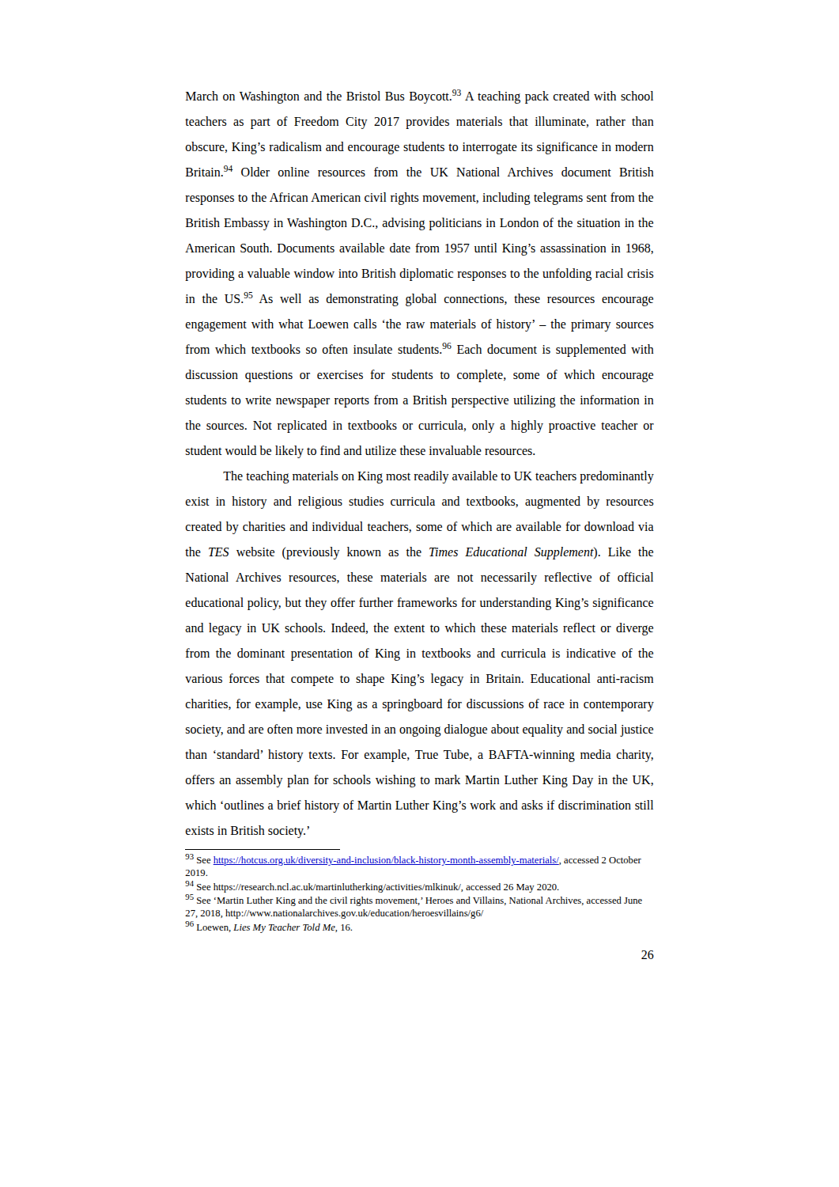March on Washington and the Bristol Bus Boycott.93 A teaching pack created with school teachers as part of Freedom City 2017 provides materials that illuminate, rather than obscure, King’s radicalism and encourage students to interrogate its significance in modern Britain.94 Older online resources from the UK National Archives document British responses to the African American civil rights movement, including telegrams sent from the British Embassy in Washington D.C., advising politicians in London of the situation in the American South. Documents available date from 1957 until King’s assassination in 1968, providing a valuable window into British diplomatic responses to the unfolding racial crisis in the US.95 As well as demonstrating global connections, these resources encourage engagement with what Loewen calls ‘the raw materials of history’ – the primary sources from which textbooks so often insulate students.96 Each document is supplemented with discussion questions or exercises for students to complete, some of which encourage students to write newspaper reports from a British perspective utilizing the information in the sources. Not replicated in textbooks or curricula, only a highly proactive teacher or student would be likely to find and utilize these invaluable resources.
The teaching materials on King most readily available to UK teachers predominantly exist in history and religious studies curricula and textbooks, augmented by resources created by charities and individual teachers, some of which are available for download via the TES website (previously known as the Times Educational Supplement). Like the National Archives resources, these materials are not necessarily reflective of official educational policy, but they offer further frameworks for understanding King’s significance and legacy in UK schools. Indeed, the extent to which these materials reflect or diverge from the dominant presentation of King in textbooks and curricula is indicative of the various forces that compete to shape King’s legacy in Britain. Educational anti-racism charities, for example, use King as a springboard for discussions of race in contemporary society, and are often more invested in an ongoing dialogue about equality and social justice than ‘standard’ history texts. For example, True Tube, a BAFTA-winning media charity, offers an assembly plan for schools wishing to mark Martin Luther King Day in the UK, which ‘outlines a brief history of Martin Luther King’s work and asks if discrimination still exists in British society.’
93 See https://hotcus.org.uk/diversity-and-inclusion/black-history-month-assembly-materials/, accessed 2 October 2019.
94 See https://research.ncl.ac.uk/martinlutherking/activities/mlkinuk/, accessed 26 May 2020.
95 See ‘Martin Luther King and the civil rights movement,’ Heroes and Villains, National Archives, accessed June 27, 2018, http://www.nationalarchives.gov.uk/education/heroesvillains/g6/
96 Loewen, Lies My Teacher Told Me, 16.
26